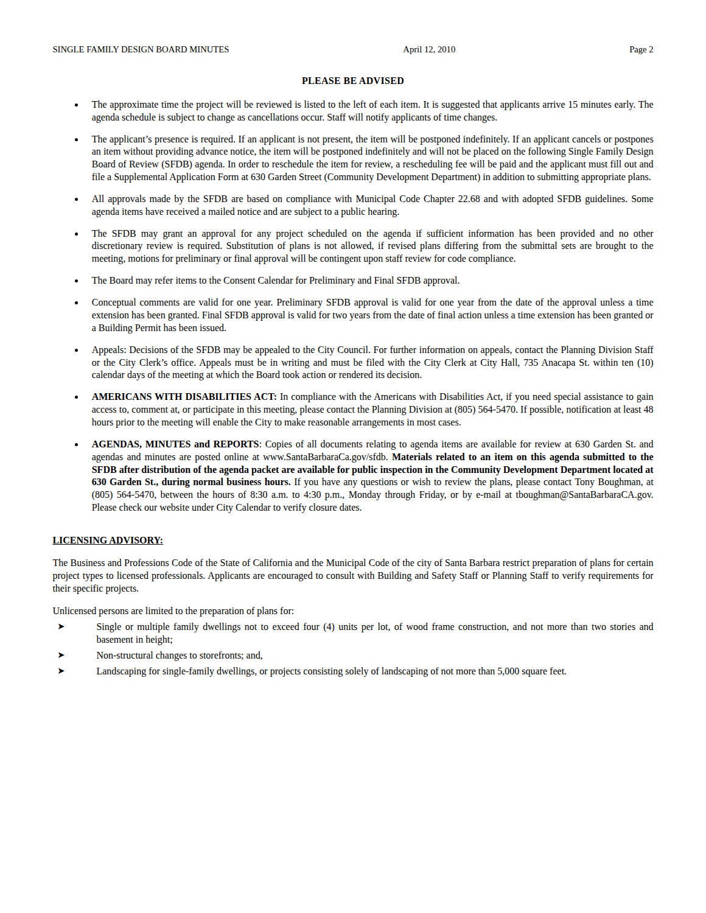SINGLE FAMILY DESIGN BOARD MINUTES
April 12, 2010
Page 2
PLEASE BE ADVISED
The approximate time the project will be reviewed is listed to the left of each item. It is suggested that applicants arrive 15 minutes early. The agenda schedule is subject to change as cancellations occur. Staff will notify applicants of time changes.
The applicant’s presence is required. If an applicant is not present, the item will be postponed indefinitely. If an applicant cancels or postpones an item without providing advance notice, the item will be postponed indefinitely and will not be placed on the following Single Family Design Board of Review (SFDB) agenda. In order to reschedule the item for review, a rescheduling fee will be paid and the applicant must fill out and file a Supplemental Application Form at 630 Garden Street (Community Development Department) in addition to submitting appropriate plans.
All approvals made by the SFDB are based on compliance with Municipal Code Chapter 22.68 and with adopted SFDB guidelines. Some agenda items have received a mailed notice and are subject to a public hearing.
The SFDB may grant an approval for any project scheduled on the agenda if sufficient information has been provided and no other discretionary review is required. Substitution of plans is not allowed, if revised plans differing from the submittal sets are brought to the meeting, motions for preliminary or final approval will be contingent upon staff review for code compliance.
The Board may refer items to the Consent Calendar for Preliminary and Final SFDB approval.
Conceptual comments are valid for one year. Preliminary SFDB approval is valid for one year from the date of the approval unless a time extension has been granted. Final SFDB approval is valid for two years from the date of final action unless a time extension has been granted or a Building Permit has been issued.
Appeals: Decisions of the SFDB may be appealed to the City Council. For further information on appeals, contact the Planning Division Staff or the City Clerk’s office. Appeals must be in writing and must be filed with the City Clerk at City Hall, 735 Anacapa St. within ten (10) calendar days of the meeting at which the Board took action or rendered its decision.
AMERICANS WITH DISABILITIES ACT: In compliance with the Americans with Disabilities Act, if you need special assistance to gain access to, comment at, or participate in this meeting, please contact the Planning Division at (805) 564-5470. If possible, notification at least 48 hours prior to the meeting will enable the City to make reasonable arrangements in most cases.
AGENDAS, MINUTES and REPORTS: Copies of all documents relating to agenda items are available for review at 630 Garden St. and agendas and minutes are posted online at www.SantaBarbaraCa.gov/sfdb. Materials related to an item on this agenda submitted to the SFDB after distribution of the agenda packet are available for public inspection in the Community Development Department located at 630 Garden St., during normal business hours. If you have any questions or wish to review the plans, please contact Tony Boughman, at (805) 564-5470, between the hours of 8:30 a.m. to 4:30 p.m., Monday through Friday, or by e-mail at tboughman@SantaBarbaraCA.gov. Please check our website under City Calendar to verify closure dates.
LICENSING ADVISORY:
The Business and Professions Code of the State of California and the Municipal Code of the city of Santa Barbara restrict preparation of plans for certain project types to licensed professionals. Applicants are encouraged to consult with Building and Safety Staff or Planning Staff to verify requirements for their specific projects.
Unlicensed persons are limited to the preparation of plans for:
Single or multiple family dwellings not to exceed four (4) units per lot, of wood frame construction, and not more than two stories and basement in height;
Non-structural changes to storefronts; and,
Landscaping for single-family dwellings, or projects consisting solely of landscaping of not more than 5,000 square feet.